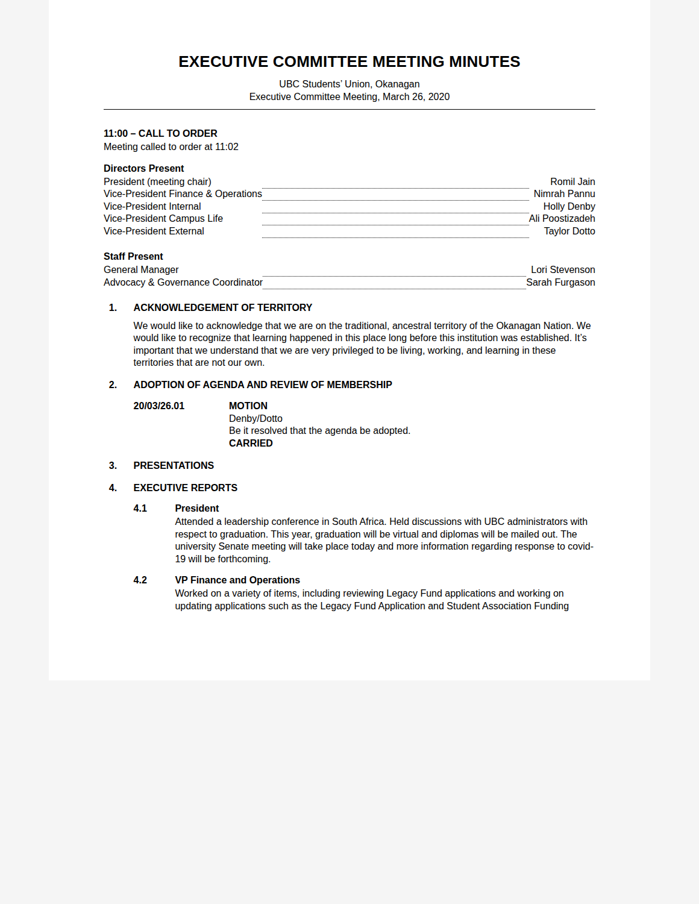EXECUTIVE COMMITTEE MEETING MINUTES
UBC Students’ Union, Okanagan
Executive Committee Meeting, March 26, 2020
11:00 – CALL TO ORDER
Meeting called to order at 11:02
Directors Present
| President (meeting chair) | | Romil Jain |
| Vice-President Finance & Operations | | Nimrah Pannu |
| Vice-President Internal | | Holly Denby |
| Vice-President Campus Life | | Ali Poostizadeh |
| Vice-President External | | Taylor Dotto |
Staff Present
| General Manager | | Lori Stevenson |
| Advocacy & Governance Coordinator | | Sarah Furgason |
1. Acknowledgement of Territory
We would like to acknowledge that we are on the traditional, ancestral territory of the Okanagan Nation. We would like to recognize that learning happened in this place long before this institution was established. It’s important that we understand that we are very privileged to be living, working, and learning in these territories that are not our own.
2. Adoption of Agenda and Review of Membership
20/03/26.01
MOTION
Denby/Dotto
Be it resolved that the agenda be adopted.
CARRIED
3. Presentations
4. Executive Reports
4.1
President
Attended a leadership conference in South Africa. Held discussions with UBC administrators with respect to graduation. This year, graduation will be virtual and diplomas will be mailed out. The university Senate meeting will take place today and more information regarding response to covid-19 will be forthcoming.
4.2
VP Finance and Operations
Worked on a variety of items, including reviewing Legacy Fund applications and working on updating applications such as the Legacy Fund Application and Student Association Funding